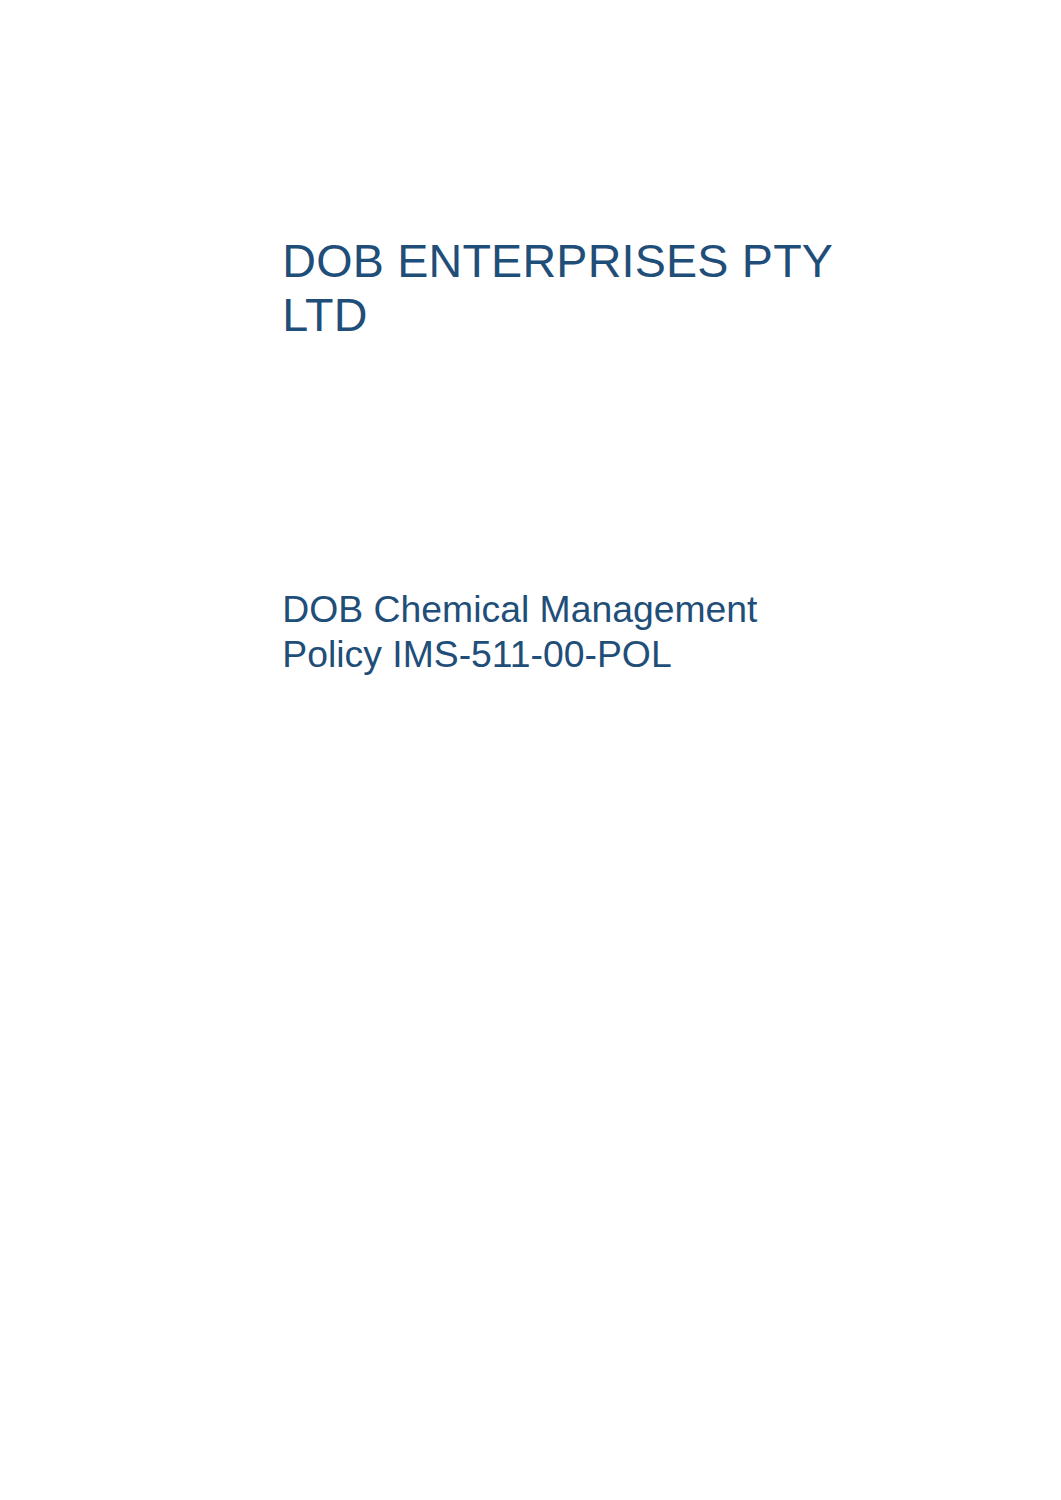DOB ENTERPRISES PTY LTD
DOB Chemical Management Policy IMS-511-00-POL